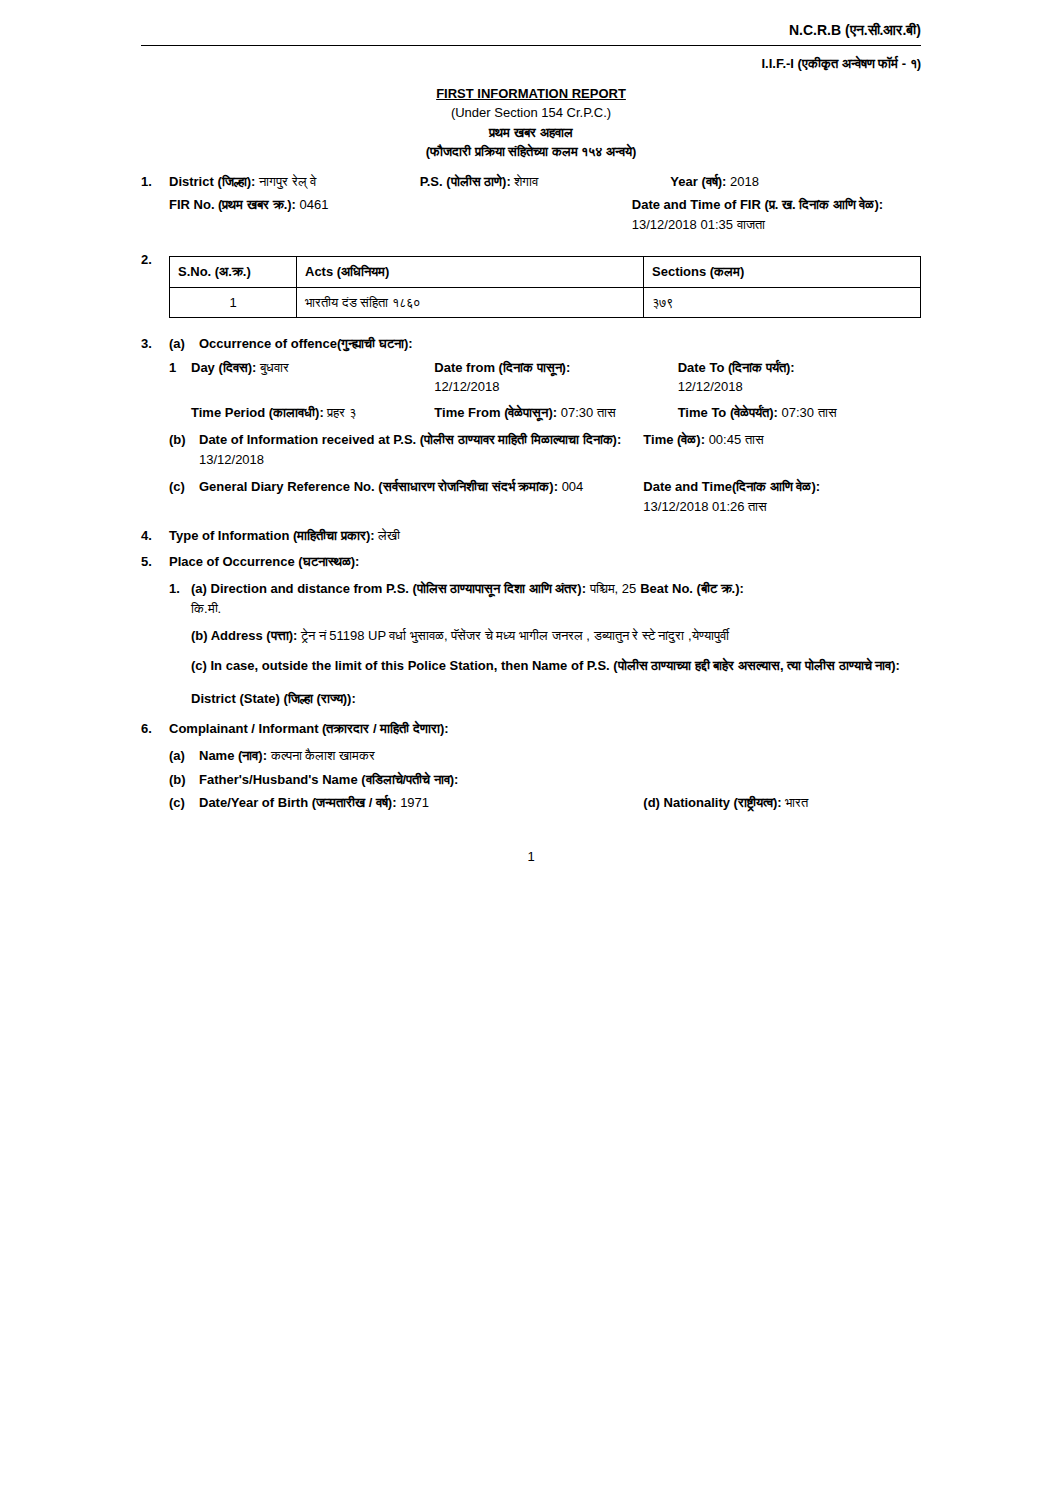N.C.R.B (एन.सी.आर.बी)
I.I.F.-I (एकीकृत अन्वेषण फॉर्म - १)
FIRST INFORMATION REPORT
(Under Section 154 Cr.P.C.)
प्रथम खबर अहवाल
(फौजदारी प्रक्रिया संहितेच्या कलम १५४ अन्वये)
1.
District (जिल्हा): नागपुर रेल् वे
P.S. (पोलीस ठाणे): शेगाव
Year (वर्ष): 2018
FIR No. (प्रथम खबर क्र.): 0461
Date and Time of FIR (प्र. ख. दिनांक आणि वेळ):
13/12/2018 01:35 वाजता
2.
| S.No. (अ.क्र.) | Acts (अधिनियम) | Sections (कलम) |
| --- | --- | --- |
| 1 | भारतीय दंड संहिता १८६० | ३७९ |
3.
(a)
Occurrence of offence(गुन्ह्याची घटना):
1
Day (दिवस): बुधवार
Date from (दिनांक पासून):
12/12/2018
Date To (दिनांक पर्यंत):
12/12/2018
Time Period (कालावधी): प्रहर ३
Time From (वेळेपासून): 07:30 तास
Time To (वेळेपर्यंत): 07:30 तास
(b)
Date of Information received at P.S. (पोलीस ठाण्यावर माहिती मिळाल्याचा दिनांक): 13/12/2018
Time (वेळ): 00:45 तास
(c)
General Diary Reference No. (सर्वसाधारण रोजनिशीचा संदर्भ क्रमांक): 004
Date and Time(दिनांक आणि वेळ):
13/12/2018 01:26 तास
4.
Type of Information (माहितीचा प्रकार): लेखी
5.
Place of Occurrence (घटनास्थळ):
1.
(a) Direction and distance from P.S. (पोलिस ठाण्यापासून दिशा आणि अंतर): पश्चिम, 25 कि.मी.
Beat No. (बीट क्र.):
(b) Address (पत्ता): ट्रेन नं 51198 UP वर्धा भुसावळ, पॅसेंजर चे मध्य भागील जनरल , डब्यातुन रे स्टे नांदुरा ,येण्यापुर्वी
(c) In case, outside the limit of this Police Station, then Name of P.S. (पोलीस ठाण्याच्या हद्दी बाहेर असल्यास, त्या पोलीस ठाण्याचे नाव):
District (State) (जिल्हा (राज्य)):
6.
Complainant / Informant (तक्रारदार / माहिती देणारा):
(a)
Name (नाव): कल्पना कैलाश खामकर
(b)
Father's/Husband's Name (वडिलांचे/पतीचे नाव):
(c)
Date/Year of Birth (जन्मतारीख / वर्ष): 1971
(d) Nationality (राष्ट्रीयत्व): भारत
1